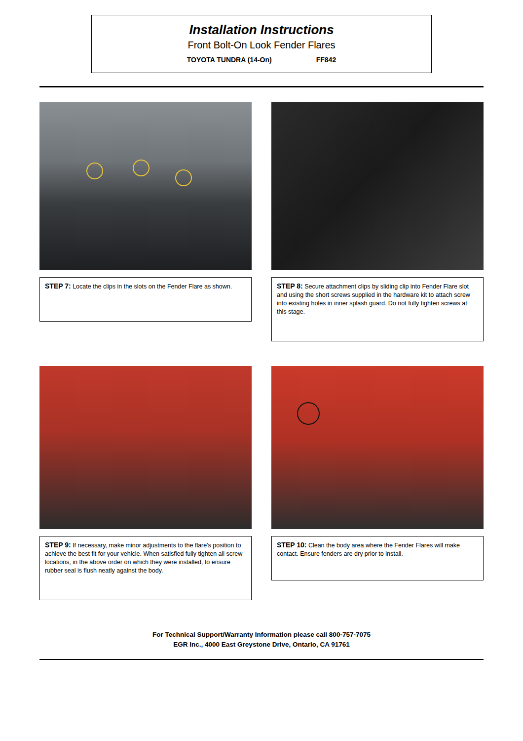Installation Instructions
Front Bolt-On Look Fender Flares
TOYOTA TUNDRA (14-On) FF842
STEP 7: Locate the clips in the slots on the Fender Flare as shown.
STEP 8: Secure attachment clips by sliding clip into Fender Flare slot and using the short screws supplied in the hardware kit to attach screw into existing holes in inner splash guard. Do not fully tighten screws at this stage.
STEP 9: If necessary, make minor adjustments to the flare's position to achieve the best fit for your vehicle. When satisfied fully tighten all screw locations, in the above order on which they were installed, to ensure rubber seal is flush neatly against the body.
STEP 10: Clean the body area where the Fender Flares will make contact. Ensure fenders are dry prior to install.
For Technical Support/Warranty Information please call 800-757-7075
EGR Inc., 4000 East Greystone Drive, Ontario, CA 91761